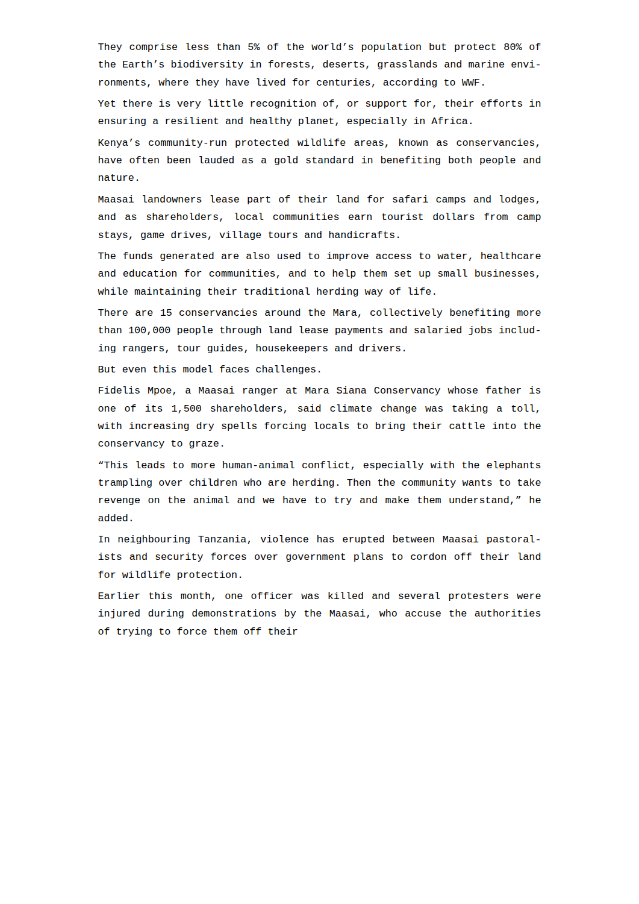They comprise less than 5% of the world’s population but protect 80% of the Earth’s biodiversity in forests, deserts, grasslands and marine environments, where they have lived for centuries, according to WWF.
Yet there is very little recognition of, or support for, their efforts in ensuring a resilient and healthy planet, especially in Africa.
Kenya’s community-run protected wildlife areas, known as conservancies, have often been lauded as a gold standard in benefiting both people and nature.
Maasai landowners lease part of their land for safari camps and lodges, and as shareholders, local communities earn tourist dollars from camp stays, game drives, village tours and handicrafts.
The funds generated are also used to improve access to water, healthcare and education for communities, and to help them set up small businesses, while maintaining their traditional herding way of life.
There are 15 conservancies around the Mara, collectively benefiting more than 100,000 people through land lease payments and salaried jobs including rangers, tour guides, housekeepers and drivers.
But even this model faces challenges.
Fidelis Mpoe, a Maasai ranger at Mara Siana Conservancy whose father is one of its 1,500 shareholders, said climate change was taking a toll, with increasing dry spells forcing locals to bring their cattle into the conservancy to graze.
“This leads to more human-animal conflict, especially with the elephants trampling over children who are herding. Then the community wants to take revenge on the animal and we have to try and make them understand,” he added.
In neighbouring Tanzania, violence has erupted between Maasai pastoralists and security forces over government plans to cordon off their land for wildlife protection.
Earlier this month, one officer was killed and several protesters were injured during demonstrations by the Maasai, who accuse the authorities of trying to force them off their